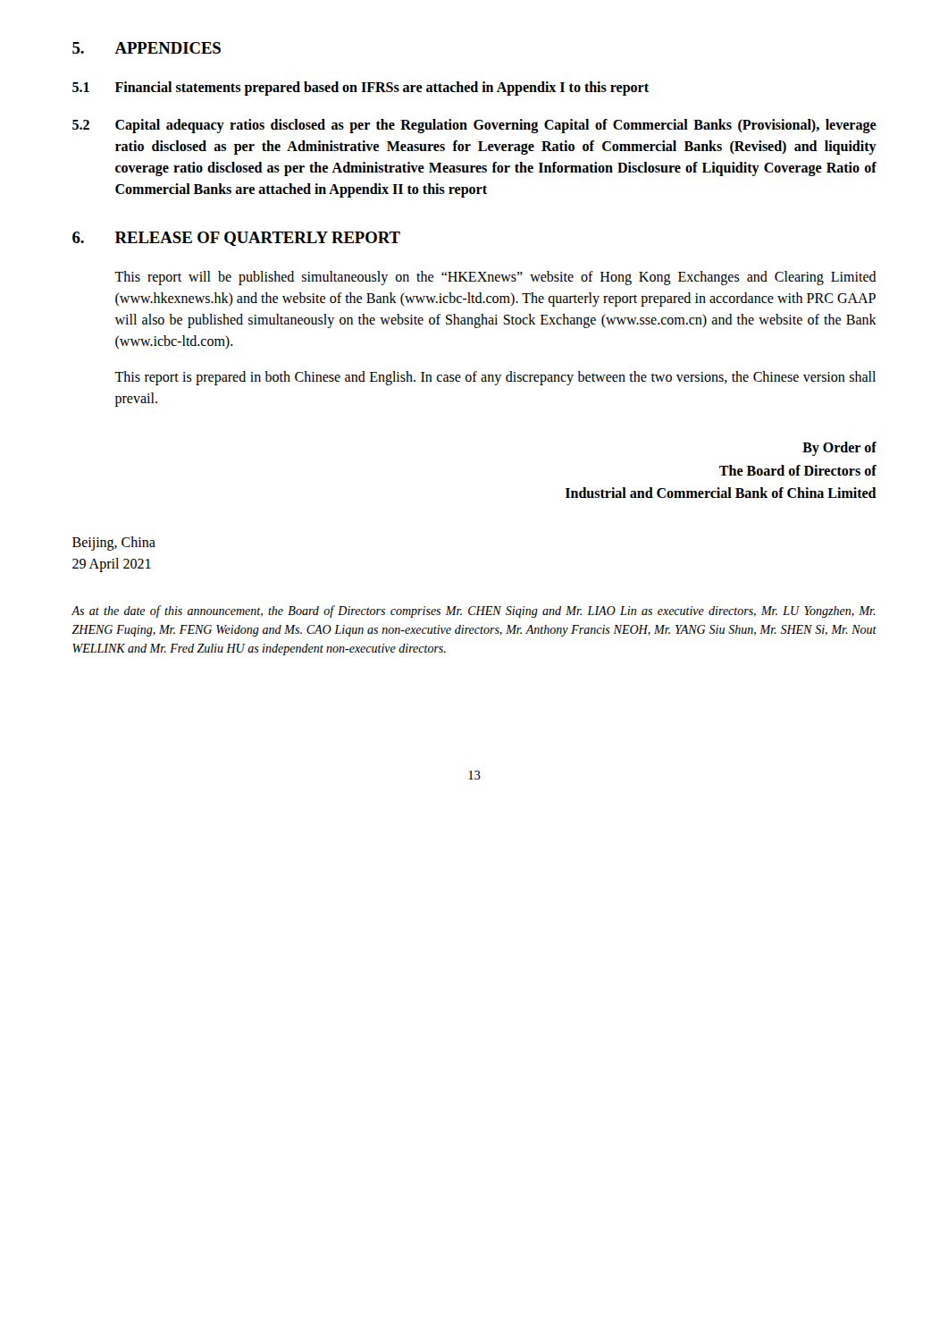5. APPENDICES
5.1 Financial statements prepared based on IFRSs are attached in Appendix I to this report
5.2 Capital adequacy ratios disclosed as per the Regulation Governing Capital of Commercial Banks (Provisional), leverage ratio disclosed as per the Administrative Measures for Leverage Ratio of Commercial Banks (Revised) and liquidity coverage ratio disclosed as per the Administrative Measures for the Information Disclosure of Liquidity Coverage Ratio of Commercial Banks are attached in Appendix II to this report
6. RELEASE OF QUARTERLY REPORT
This report will be published simultaneously on the “HKEXnews” website of Hong Kong Exchanges and Clearing Limited (www.hkexnews.hk) and the website of the Bank (www.icbc-ltd.com). The quarterly report prepared in accordance with PRC GAAP will also be published simultaneously on the website of Shanghai Stock Exchange (www.sse.com.cn) and the website of the Bank (www.icbc-ltd.com).
This report is prepared in both Chinese and English. In case of any discrepancy between the two versions, the Chinese version shall prevail.
By Order of
The Board of Directors of
Industrial and Commercial Bank of China Limited
Beijing, China
29 April 2021
As at the date of this announcement, the Board of Directors comprises Mr. CHEN Siqing and Mr. LIAO Lin as executive directors, Mr. LU Yongzhen, Mr. ZHENG Fuqing, Mr. FENG Weidong and Ms. CAO Liqun as non-executive directors, Mr. Anthony Francis NEOH, Mr. YANG Siu Shun, Mr. SHEN Si, Mr. Nout WELLINK and Mr. Fred Zuliu HU as independent non-executive directors.
13